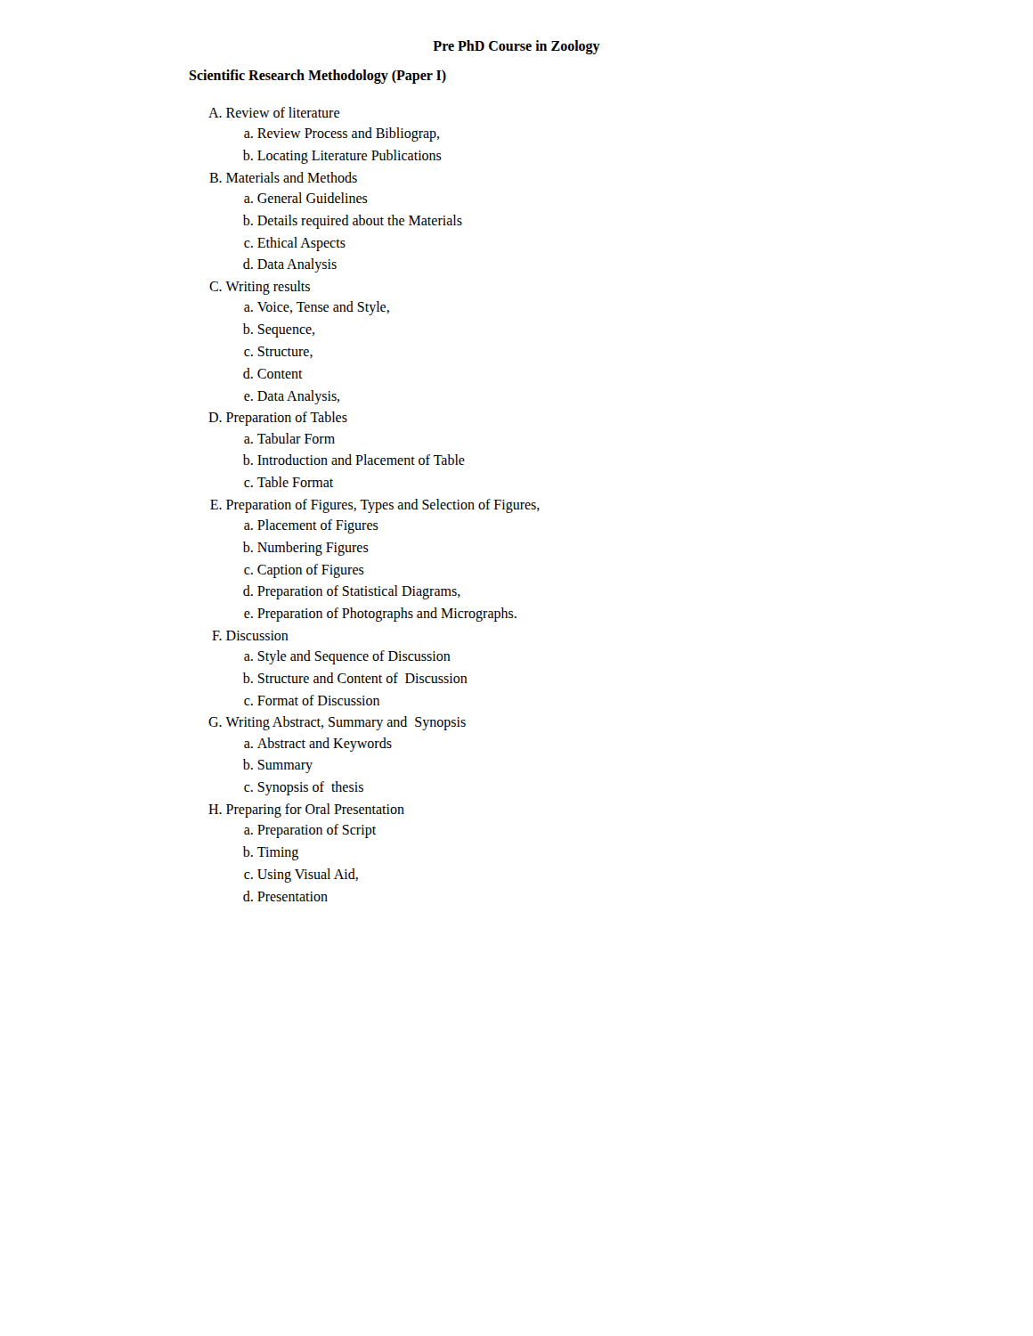Pre PhD Course in Zoology
Scientific Research Methodology (Paper I)
Review of literature
Review Process and Bibliograp,
Locating Literature Publications
Materials and Methods
General Guidelines
Details required about the Materials
Ethical Aspects
Data Analysis
Writing results
Voice, Tense and Style,
Sequence,
Structure,
Content
Data Analysis,
Preparation of Tables
Tabular Form
Introduction and Placement of Table
Table Format
Preparation of Figures, Types and Selection of Figures,
Placement of Figures
Numbering Figures
Caption of Figures
Preparation of Statistical Diagrams,
Preparation of Photographs and Micrographs.
Discussion
Style and Sequence of Discussion
Structure and Content of Discussion
Format of Discussion
Writing Abstract, Summary and Synopsis
Abstract and Keywords
Summary
Synopsis of thesis
Preparing for Oral Presentation
Preparation of Script
Timing
Using Visual Aid,
Presentation